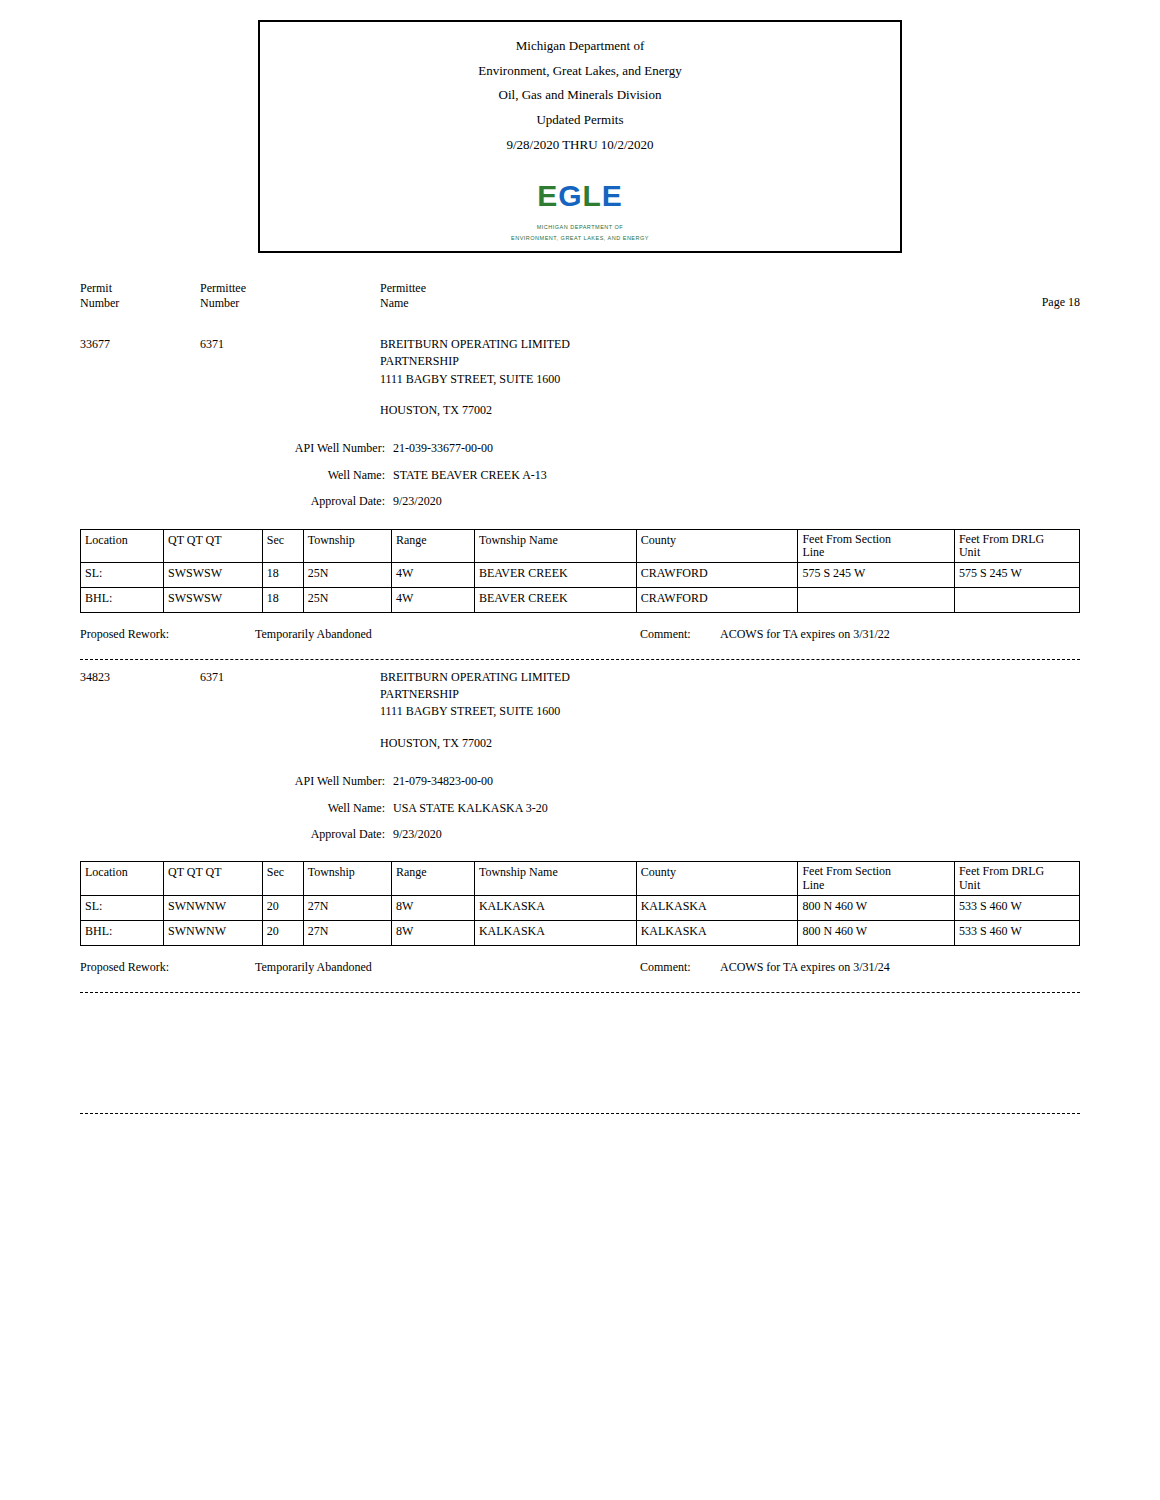Michigan Department of
Environment, Great Lakes, and Energy
Oil, Gas and Minerals Division
Updated Permits
9/28/2020 THRU 10/2/2020
EGLE
MICHIGAN DEPARTMENT OF
ENVIRONMENT, GREAT LAKES, AND ENERGY
Permit
Number
Permittee
Number
Permittee
Name
Page 18
33677 6371 BREITBURN OPERATING LIMITED
PARTNERSHIP
1111 BAGBY STREET, SUITE 1600
HOUSTON, TX 77002
API Well Number: 21-039-33677-00-00
Well Name: STATE BEAVER CREEK A-13
Approval Date: 9/23/2020
| Location | QT QT QT | Sec | Township | Range | Township Name | County | Feet From Section Line | Feet From DRLG Unit |
| --- | --- | --- | --- | --- | --- | --- | --- | --- |
| SL: | SWSWSW | 18 | 25N | 4W | BEAVER CREEK | CRAWFORD | 575 S 245 W | 575 S 245 W |
| BHL: | SWSWSW | 18 | 25N | 4W | BEAVER CREEK | CRAWFORD | | |
Proposed Rework: Temporarily Abandoned Comment: ACOWS for TA expires on 3/31/22
34823 6371 BREITBURN OPERATING LIMITED
PARTNERSHIP
1111 BAGBY STREET, SUITE 1600
HOUSTON, TX 77002
API Well Number: 21-079-34823-00-00
Well Name: USA STATE KALKASKA 3-20
Approval Date: 9/23/2020
| Location | QT QT QT | Sec | Township | Range | Township Name | County | Feet From Section Line | Feet From DRLG Unit |
| --- | --- | --- | --- | --- | --- | --- | --- | --- |
| SL: | SWNWNW | 20 | 27N | 8W | KALKASKA | KALKASKA | 800 N 460 W | 533 S 460 W |
| BHL: | SWNWNW | 20 | 27N | 8W | KALKASKA | KALKASKA | 800 N 460 W | 533 S 460 W |
Proposed Rework: Temporarily Abandoned Comment: ACOWS for TA expires on 3/31/24